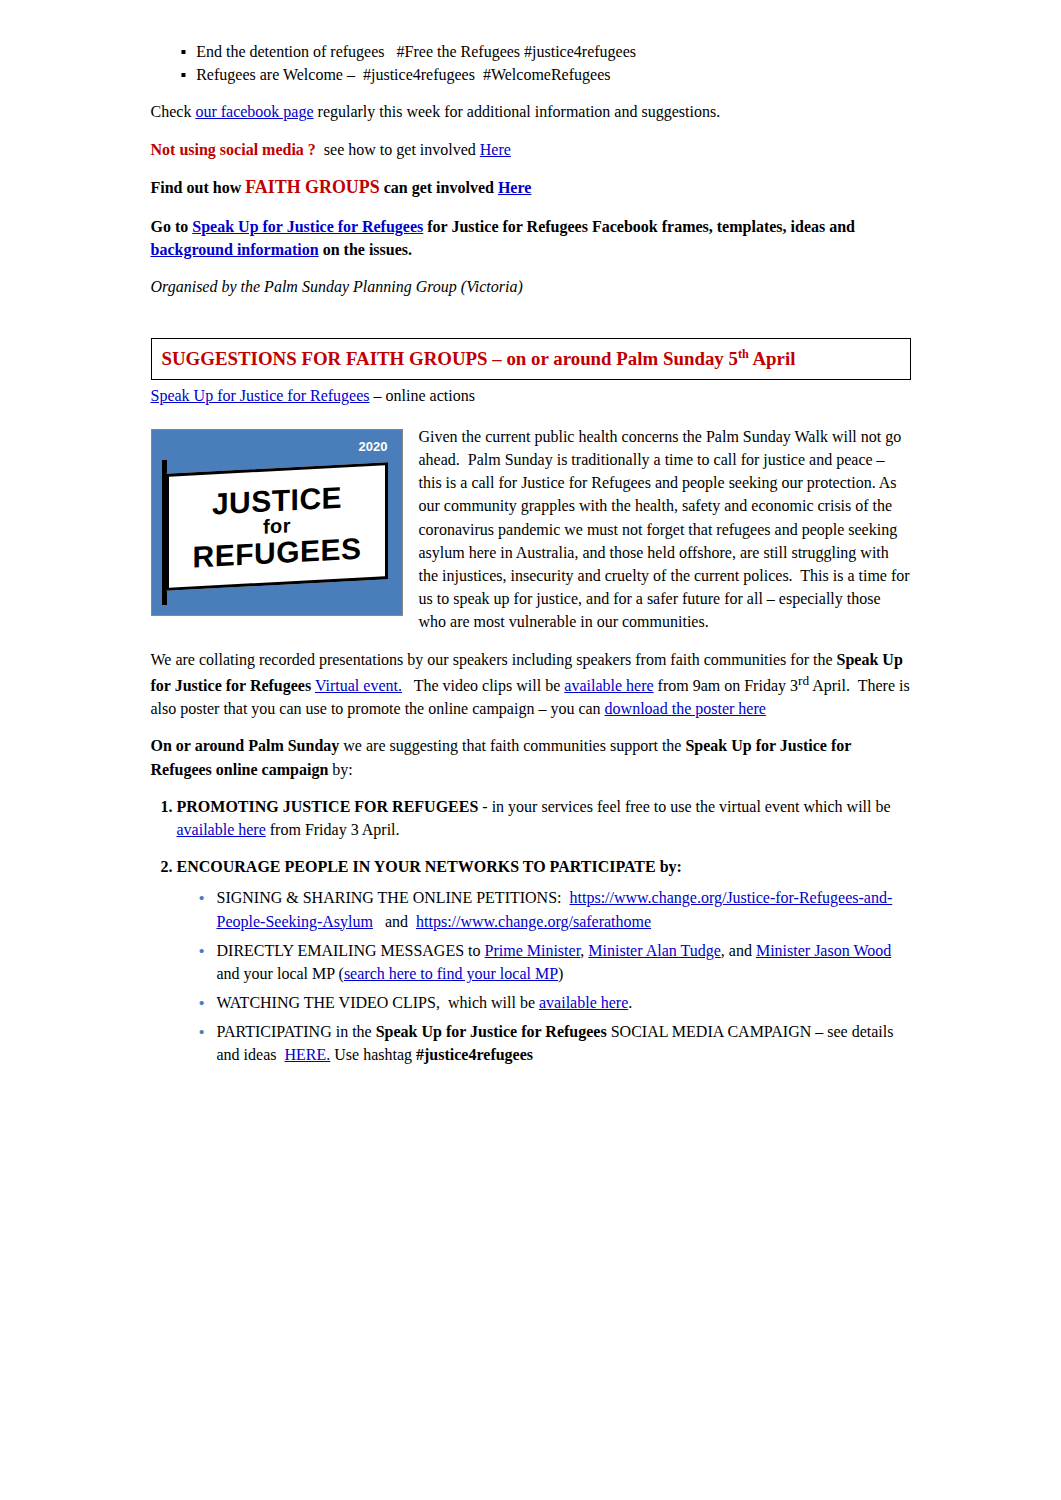End the detention of refugees #Free the Refugees #justice4refugees
Refugees are Welcome – #justice4refugees #WelcomeRefugees
Check our facebook page regularly this week for additional information and suggestions.
Not using social media ? see how to get involved Here
Find out how FAITH GROUPS can get involved Here
Go to Speak Up for Justice for Refugees for Justice for Refugees Facebook frames, templates, ideas and background information on the issues.
Organised by the Palm Sunday Planning Group (Victoria)
SUGGESTIONS FOR FAITH GROUPS – on or around Palm Sunday 5th April
Speak Up for Justice for Refugees – online actions
2020
JUSTICE for REFUGEES
Given the current public health concerns the Palm Sunday Walk will not go ahead. Palm Sunday is traditionally a time to call for justice and peace – this is a call for Justice for Refugees and people seeking our protection. As our community grapples with the health, safety and economic crisis of the coronavirus pandemic we must not forget that refugees and people seeking asylum here in Australia, and those held offshore, are still struggling with the injustices, insecurity and cruelty of the current polices. This is a time for us to speak up for justice, and for a safer future for all – especially those who are most vulnerable in our communities.
We are collating recorded presentations by our speakers including speakers from faith communities for the Speak Up for Justice for Refugees Virtual event. The video clips will be available here from 9am on Friday 3rd April. There is also poster that you can use to promote the online campaign – you can download the poster here
On or around Palm Sunday we are suggesting that faith communities support the Speak Up for Justice for Refugees online campaign by:
PROMOTING JUSTICE FOR REFUGEES - in your services feel free to use the virtual event which will be available here from Friday 3 April.
ENCOURAGE PEOPLE IN YOUR NETWORKS TO PARTICIPATE by:
SIGNING & SHARING THE ONLINE PETITIONS: https://www.change.org/Justice-for-Refugees-and-People-Seeking-Asylum and https://www.change.org/saferathome
DIRECTLY EMAILING MESSAGES to Prime Minister, Minister Alan Tudge, and Minister Jason Wood and your local MP (search here to find your local MP)
WATCHING THE VIDEO CLIPS, which will be available here.
PARTICIPATING in the Speak Up for Justice for Refugees SOCIAL MEDIA CAMPAIGN – see details and ideas HERE. Use hashtag #justice4refugees